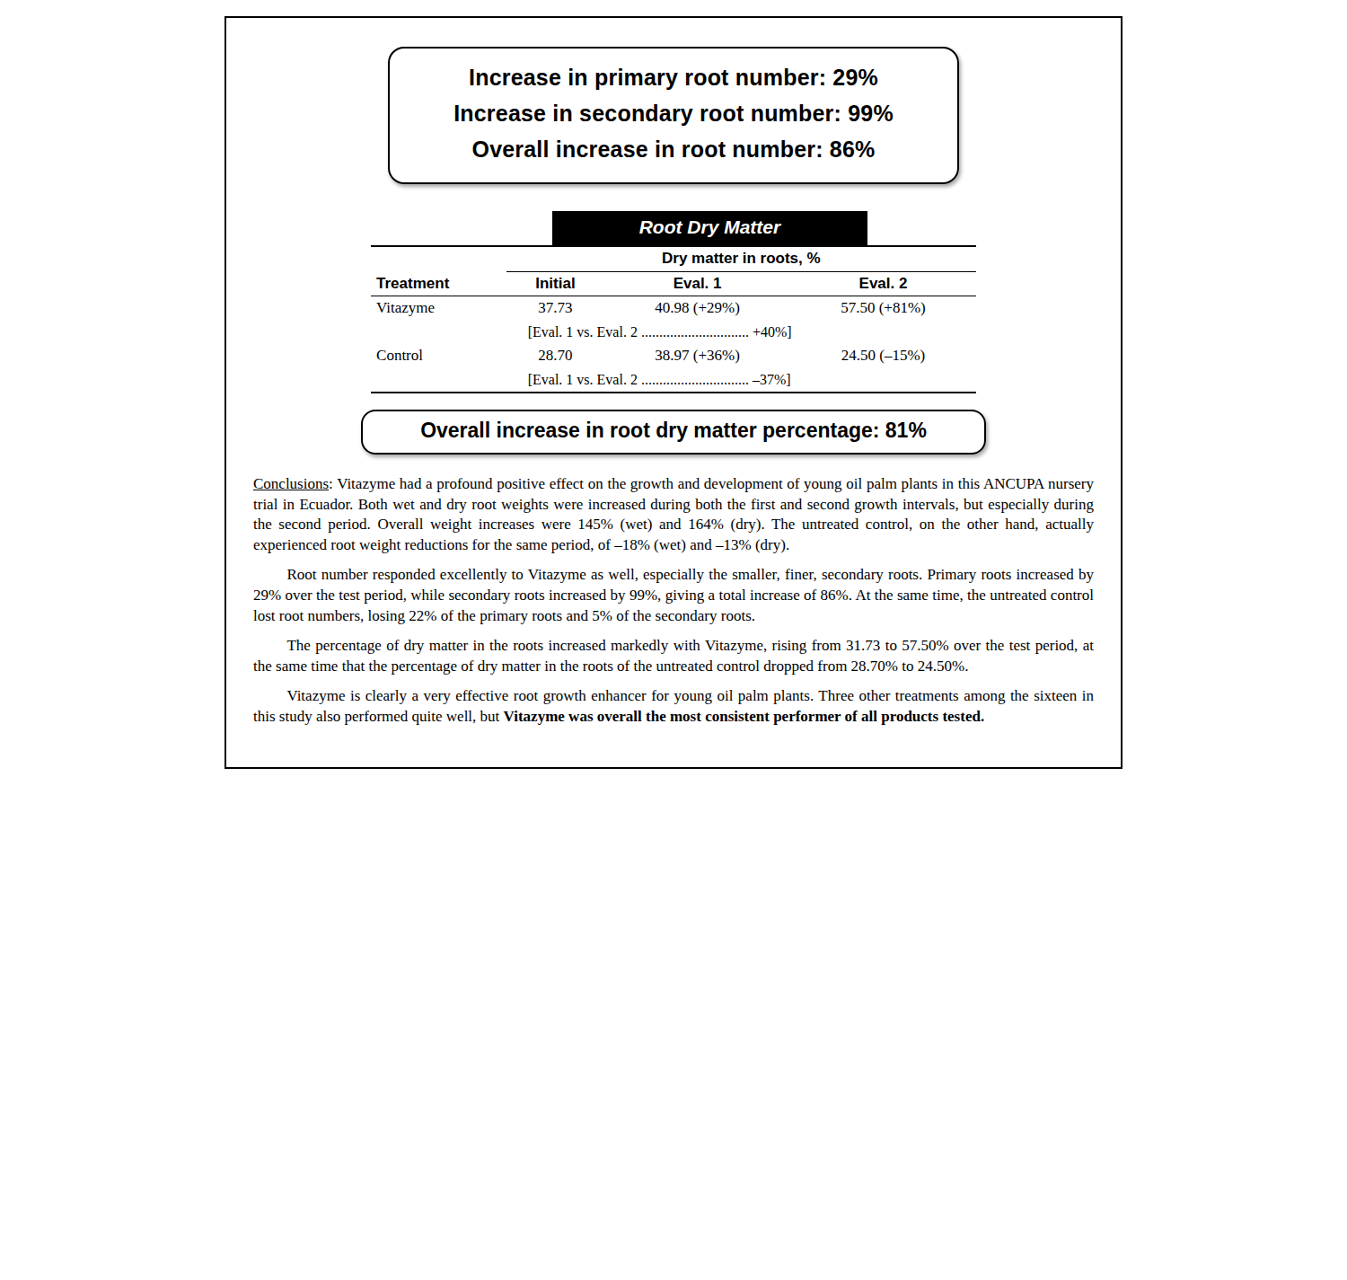Increase in primary root number: 29%
Increase in secondary root number: 99%
Overall increase in root number: 86%
Root Dry Matter
| | Dry matter in roots, % |
| Treatment | Initial | Eval. 1 | Eval. 2 |
| Vitazyme | 37.73 | 40.98 (+29%) | 57.50 (+81%) |
| | [Eval. 1 vs. Eval. 2 .............................. +40%] |
| Control | 28.70 | 38.97 (+36%) | 24.50 (–15%) |
| | [Eval. 1 vs. Eval. 2 .............................. –37%] |
Overall increase in root dry matter percentage: 81%
Conclusions: Vitazyme had a profound positive effect on the growth and development of young oil palm plants in this ANCUPA nursery trial in Ecuador. Both wet and dry root weights were increased during both the first and second growth intervals, but especially during the second period. Overall weight increases were 145% (wet) and 164% (dry). The untreated control, on the other hand, actually experienced root weight reductions for the same period, of –18% (wet) and –13% (dry).
Root number responded excellently to Vitazyme as well, especially the smaller, finer, secondary roots. Primary roots increased by 29% over the test period, while secondary roots increased by 99%, giving a total increase of 86%. At the same time, the untreated control lost root numbers, losing 22% of the primary roots and 5% of the secondary roots.
The percentage of dry matter in the roots increased markedly with Vitazyme, rising from 31.73 to 57.50% over the test period, at the same time that the percentage of dry matter in the roots of the untreated control dropped from 28.70% to 24.50%.
Vitazyme is clearly a very effective root growth enhancer for young oil palm plants. Three other treatments among the sixteen in this study also performed quite well, but Vitazyme was overall the most consistent performer of all products tested.